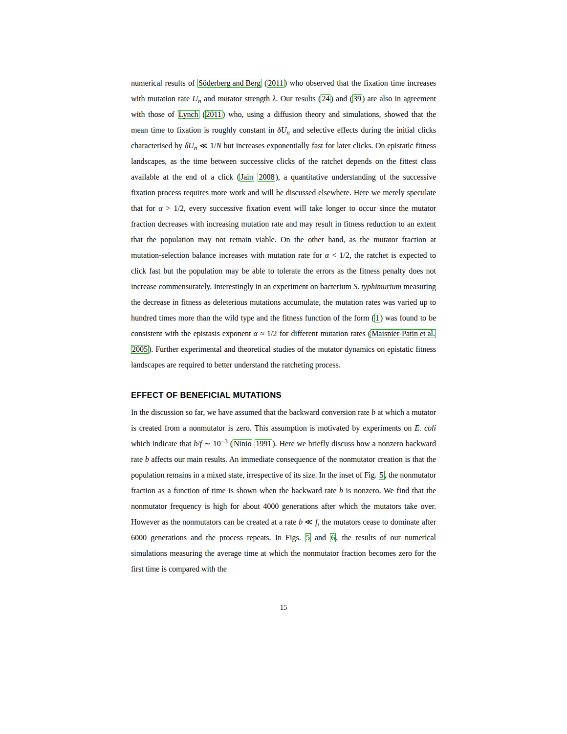numerical results of Söderberg and Berg (2011) who observed that the fixation time increases with mutation rate Un and mutator strength λ. Our results (24) and (39) are also in agreement with those of Lynch (2011) who, using a diffusion theory and simulations, showed that the mean time to fixation is roughly constant in δUn and selective effects during the initial clicks characterised by δUn ≪ 1/N but increases exponentially fast for later clicks. On epistatic fitness landscapes, as the time between successive clicks of the ratchet depends on the fittest class available at the end of a click (Jain 2008), a quantitative understanding of the successive fixation process requires more work and will be discussed elsewhere. Here we merely speculate that for α > 1/2, every successive fixation event will take longer to occur since the mutator fraction decreases with increasing mutation rate and may result in fitness reduction to an extent that the population may not remain viable. On the other hand, as the mutator fraction at mutation-selection balance increases with mutation rate for α < 1/2, the ratchet is expected to click fast but the population may be able to tolerate the errors as the fitness penalty does not increase commensurately. Interestingly in an experiment on bacterium S. typhimurium measuring the decrease in fitness as deleterious mutations accumulate, the mutation rates was varied up to hundred times more than the wild type and the fitness function of the form (1) was found to be consistent with the epistasis exponent α ≈ 1/2 for different mutation rates (Maisnier-Patin et al. 2005). Further experimental and theoretical studies of the mutator dynamics on epistatic fitness landscapes are required to better understand the ratcheting process.
EFFECT OF BENEFICIAL MUTATIONS
In the discussion so far, we have assumed that the backward conversion rate b at which a mutator is created from a nonmutator is zero. This assumption is motivated by experiments on E. coli which indicate that b/f ∼ 10−3 (Ninio 1991). Here we briefly discuss how a nonzero backward rate b affects our main results. An immediate consequence of the nonmutator creation is that the population remains in a mixed state, irrespective of its size. In the inset of Fig. 5, the nonmutator fraction as a function of time is shown when the backward rate b is nonzero. We find that the nonmutator frequency is high for about 4000 generations after which the mutators take over. However as the nonmutators can be created at a rate b ≪ f, the mutators cease to dominate after 6000 generations and the process repeats. In Figs. 5 and 6, the results of our numerical simulations measuring the average time at which the nonmutator fraction becomes zero for the first time is compared with the
15